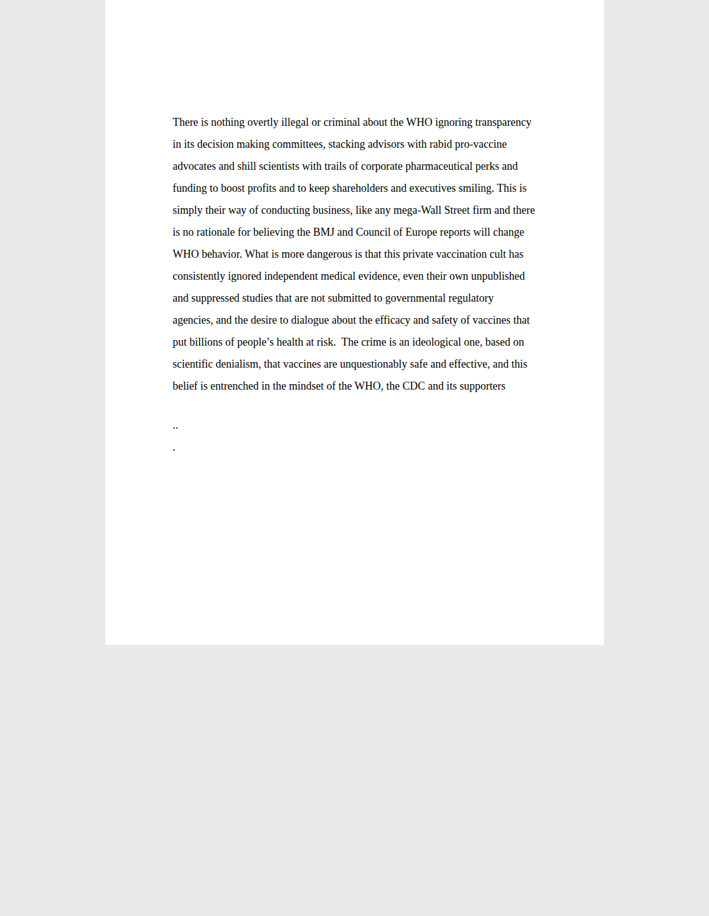There is nothing overtly illegal or criminal about the WHO ignoring transparency in its decision making committees, stacking advisors with rabid pro-vaccine advocates and shill scientists with trails of corporate pharmaceutical perks and funding to boost profits and to keep shareholders and executives smiling. This is simply their way of conducting business, like any mega-Wall Street firm and there is no rationale for believing the BMJ and Council of Europe reports will change WHO behavior. What is more dangerous is that this private vaccination cult has consistently ignored independent medical evidence, even their own unpublished and suppressed studies that are not submitted to governmental regulatory agencies, and the desire to dialogue about the efficacy and safety of vaccines that put billions of people’s health at risk. The crime is an ideological one, based on scientific denialism, that vaccines are unquestionably safe and effective, and this belief is entrenched in the mindset of the WHO, the CDC and its supporters
..
.